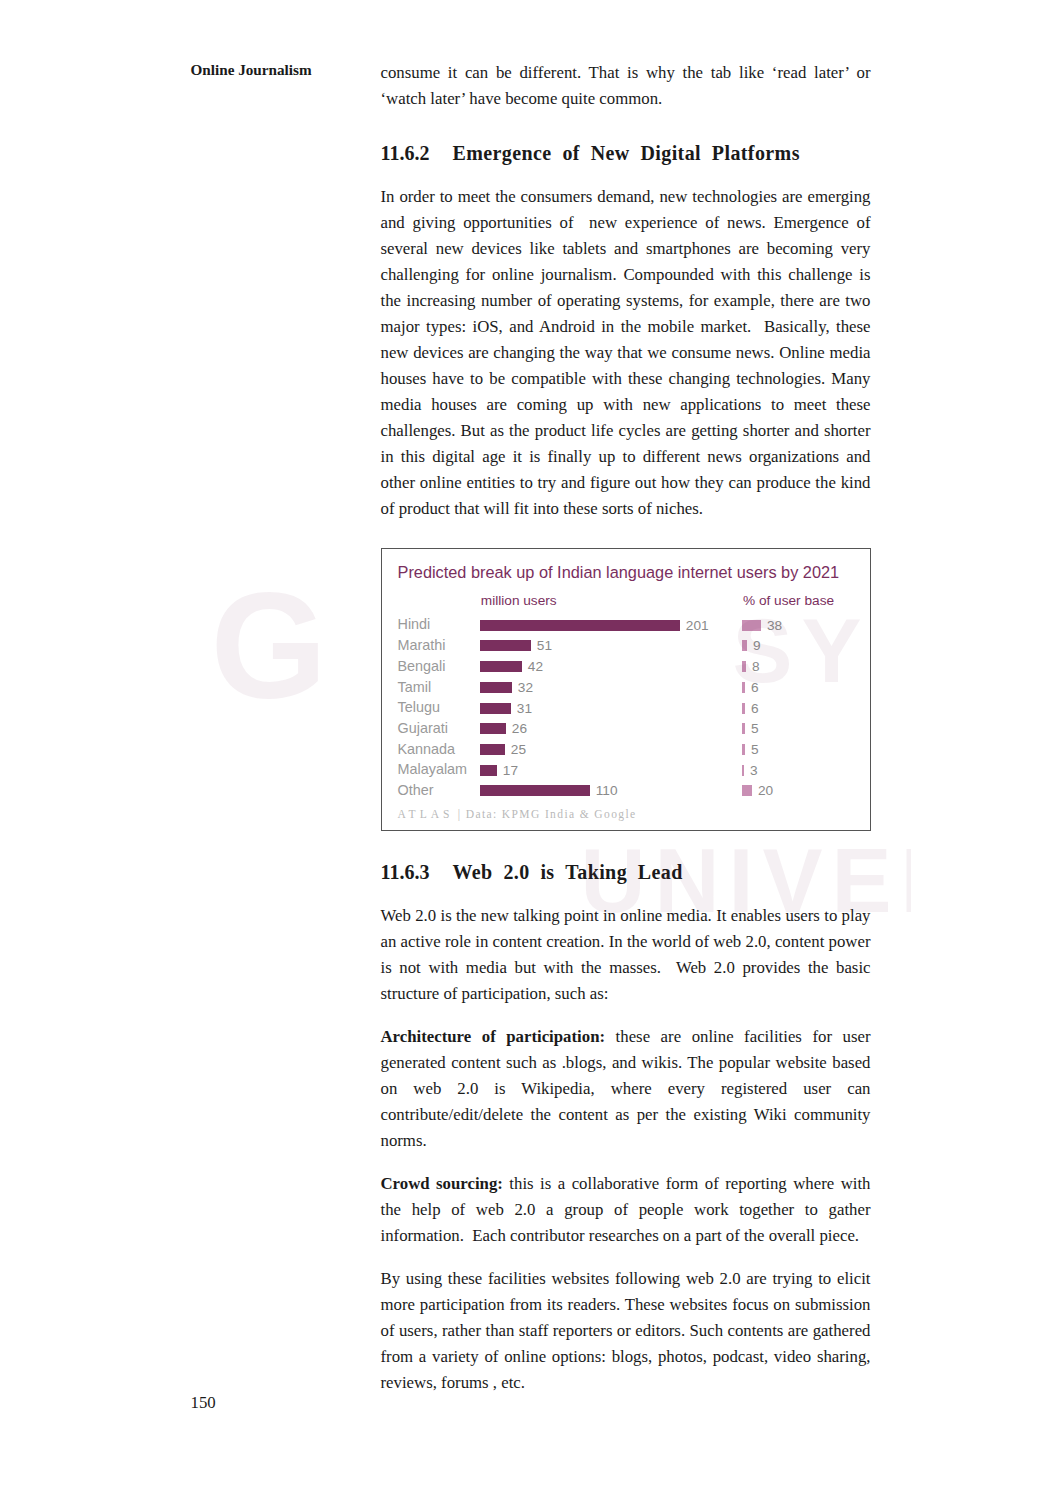G
SY
UNIVERSITY
Online Journalism
consume it can be different. That is why the tab like ‘read later’ or ‘watch later’ have become quite common.
11.6.2 Emergence of New Digital Platforms
In order to meet the consumers demand, new technologies are emerging and giving opportunities of new experience of news. Emergence of several new devices like tablets and smartphones are becoming very challenging for online journalism. Compounded with this challenge is the increasing number of operating systems, for example, there are two major types: iOS, and Android in the mobile market. Basically, these new devices are changing the way that we consume news. Online media houses have to be compatible with these changing technologies. Many media houses are coming up with new applications to meet these challenges. But as the product life cycles are getting shorter and shorter in this digital age it is finally up to different news organizations and other online entities to try and figure out how they can produce the kind of product that will fit into these sorts of niches.
Predicted break up of Indian language internet users by 2021
| | million users | % of user base |
| --- | --- | --- |
| Hindi | 201 | 38 |
| Marathi | 51 | 9 |
| Bengali | 42 | 8 |
| Tamil | 32 | 6 |
| Telugu | 31 | 6 |
| Gujarati | 26 | 5 |
| Kannada | 25 | 5 |
| Malayalam | 17 | 3 |
| Other | 110 | 20 |
ATLAS | Data: KPMG India & Google
11.6.3 Web 2.0 is Taking Lead
Web 2.0 is the new talking point in online media. It enables users to play an active role in content creation. In the world of web 2.0, content power is not with media but with the masses. Web 2.0 provides the basic structure of participation, such as:
Architecture of participation: these are online facilities for user generated content such as .blogs, and wikis. The popular website based on web 2.0 is Wikipedia, where every registered user can contribute/edit/delete the content as per the existing Wiki community norms.
Crowd sourcing: this is a collaborative form of reporting where with the help of web 2.0 a group of people work together to gather information. Each contributor researches on a part of the overall piece.
By using these facilities websites following web 2.0 are trying to elicit more participation from its readers. These websites focus on submission of users, rather than staff reporters or editors. Such contents are gathered from a variety of online options: blogs, photos, podcast, video sharing, reviews, forums , etc.
150